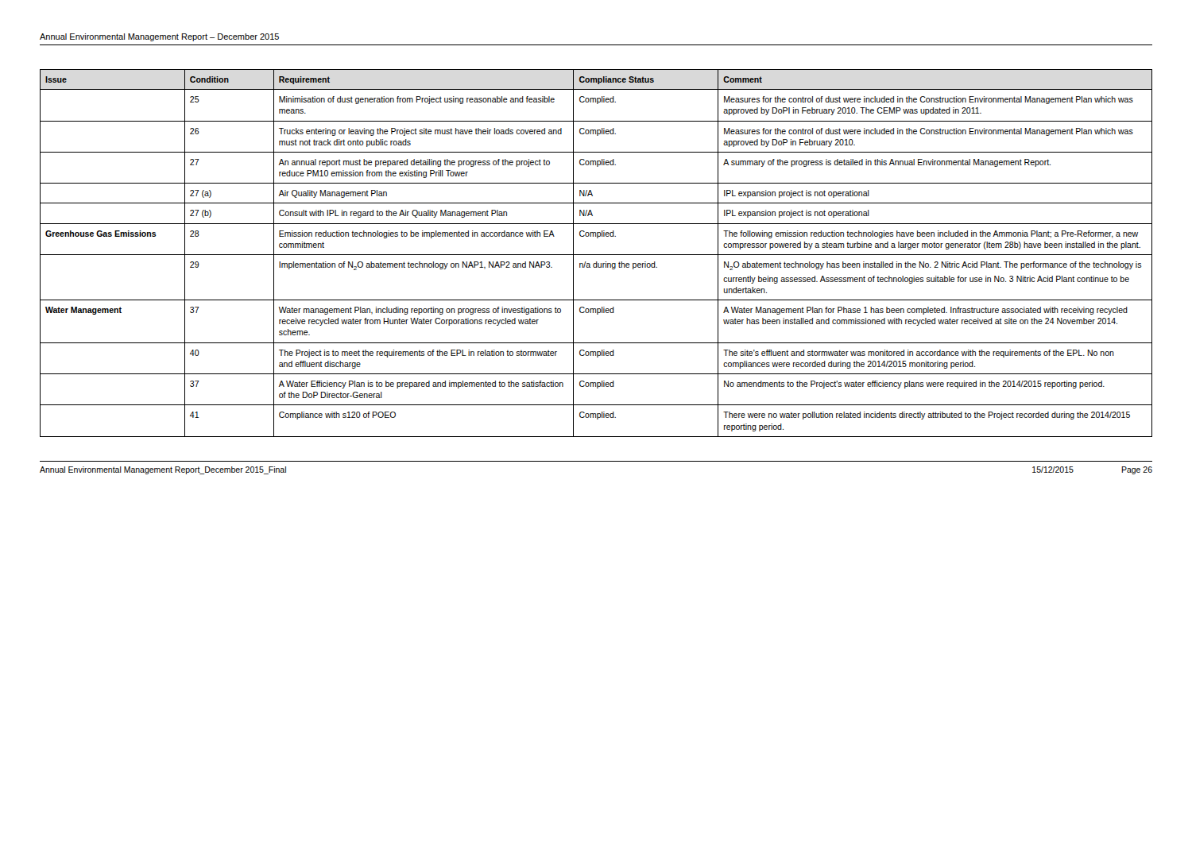Annual Environmental Management Report – December 2015
| Issue | Condition | Requirement | Compliance Status | Comment |
| --- | --- | --- | --- | --- |
| | 25 | Minimisation of dust generation from Project using reasonable and feasible means. | Complied. | Measures for the control of dust were included in the Construction Environmental Management Plan which was approved by DoPI in February 2010. The CEMP was updated in 2011. |
| | 26 | Trucks entering or leaving the Project site must have their loads covered and must not track dirt onto public roads | Complied. | Measures for the control of dust were included in the Construction Environmental Management Plan which was approved by DoP in February 2010. |
| | 27 | An annual report must be prepared detailing the progress of the project to reduce PM10 emission from the existing Prill Tower | Complied. | A summary of the progress is detailed in this Annual Environmental Management Report. |
| | 27 (a) | Air Quality Management Plan | N/A | IPL expansion project is not operational |
| | 27 (b) | Consult with IPL in regard to the Air Quality Management Plan | N/A | IPL expansion project is not operational |
| Greenhouse Gas Emissions | 28 | Emission reduction technologies to be implemented in accordance with EA commitment | Complied. | The following emission reduction technologies have been included in the Ammonia Plant; a Pre-Reformer, a new compressor powered by a steam turbine and a larger motor generator (Item 28b) have been installed in the plant. |
| | 29 | Implementation of N 2 O abatement technology on NAP1, NAP2 and NAP3. | n/a during the period. | N 2 O abatement technology has been installed in the No. 2 Nitric Acid Plant. The performance of the technology is currently being assessed. Assessment of technologies suitable for use in No. 3 Nitric Acid Plant continue to be undertaken. |
| Water Management | 37 | Water management Plan, including reporting on progress of investigations to receive recycled water from Hunter Water Corporations recycled water scheme. | Complied | A Water Management Plan for Phase 1 has been completed. Infrastructure associated with receiving recycled water has been installed and commissioned with recycled water received at site on the 24 November 2014. |
| | 40 | The Project is to meet the requirements of the EPL in relation to stormwater and effluent discharge | Complied | The site's effluent and stormwater was monitored in accordance with the requirements of the EPL. No non compliances were recorded during the 2014/2015 monitoring period. |
| | 37 | A Water Efficiency Plan is to be prepared and implemented to the satisfaction of the DoP Director-General | Complied | No amendments to the Project's water efficiency plans were required in the 2014/2015 reporting period. |
| | 41 | Compliance with s120 of POEO | Complied. | There were no water pollution related incidents directly attributed to the Project recorded during the 2014/2015 reporting period. |
Annual Environmental Management Report_December 2015_Final
15/12/2015
Page 26